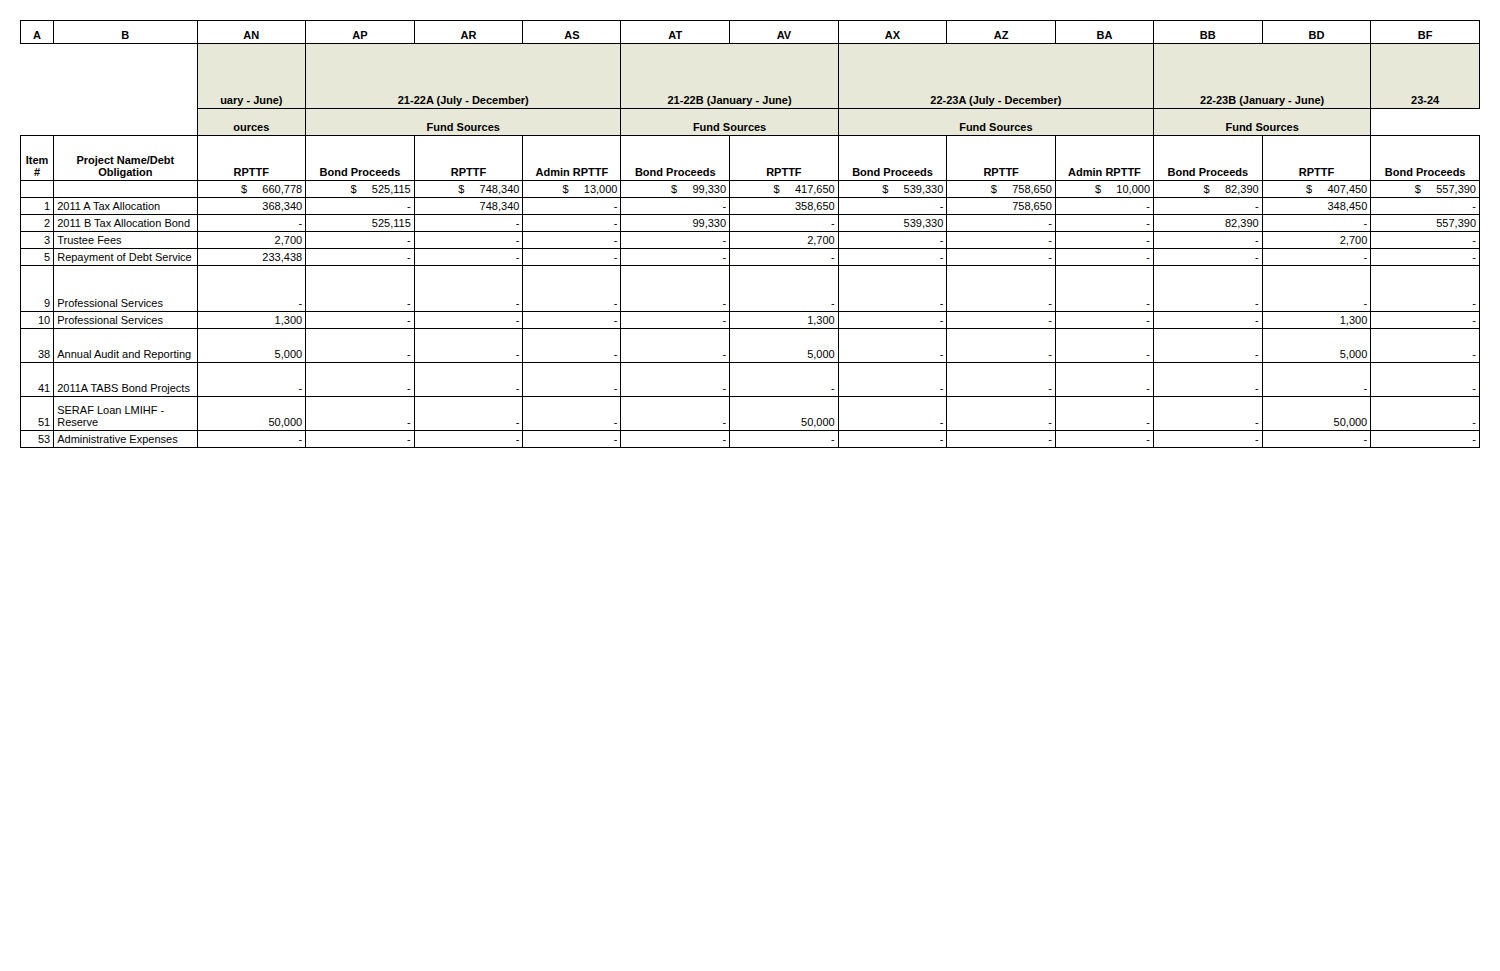| A | B | AN | AP | AR | AS | AT | AV | AX | AZ | BA | BB | BD | BF |
| | | uary - June) | 21-22A (July - December) | 21-22B (January - June) | 22-23A (July - December) | 22-23B (January - June) | 23-24 |
| | | ources | Fund Sources | Fund Sources | Fund Sources | Fund Sources | |
| Item # | Project Name/Debt Obligation | RPTTF | Bond Proceeds | RPTTF | Admin RPTTF | Bond Proceeds | RPTTF | Bond Proceeds | RPTTF | Admin RPTTF | Bond Proceeds | RPTTF | Bond Proceeds |
| | | $ 660,778 | $ 525,115 | $ 748,340 | $ 13,000 | $ 99,330 | $ 417,650 | $ 539,330 | $ 758,650 | $ 10,000 | $ 82,390 | $ 407,450 | $ 557,390 |
| 1 | 2011 A Tax Allocation | 368,340 | - | 748,340 | - | - | 358,650 | - | 758,650 | - | - | 348,450 | - |
| 2 | 2011 B Tax Allocation Bond | - | 525,115 | - | - | 99,330 | - | 539,330 | - | - | 82,390 | - | 557,390 |
| 3 | Trustee Fees | 2,700 | - | - | - | - | 2,700 | - | - | - | - | 2,700 | - |
| 5 | Repayment of Debt Service | 233,438 | - | - | - | - | - | - | - | - | - | - | - |
| 9 | Professional Services | - | - | - | - | - | - | - | - | - | - | - | - |
| 10 | Professional Services | 1,300 | - | - | - | - | 1,300 | - | - | - | - | 1,300 | - |
| 38 | Annual Audit and Reporting | 5,000 | - | - | - | - | 5,000 | - | - | - | - | 5,000 | - |
| 41 | 2011A TABS Bond Projects | - | - | - | - | - | - | - | - | - | - | - | - |
| 51 | SERAF Loan LMIHF - Reserve | 50,000 | - | - | - | - | 50,000 | - | - | - | - | 50,000 | - |
| 53 | Administrative Expenses | - | - | - | - | - | - | - | - | - | - | - | - |